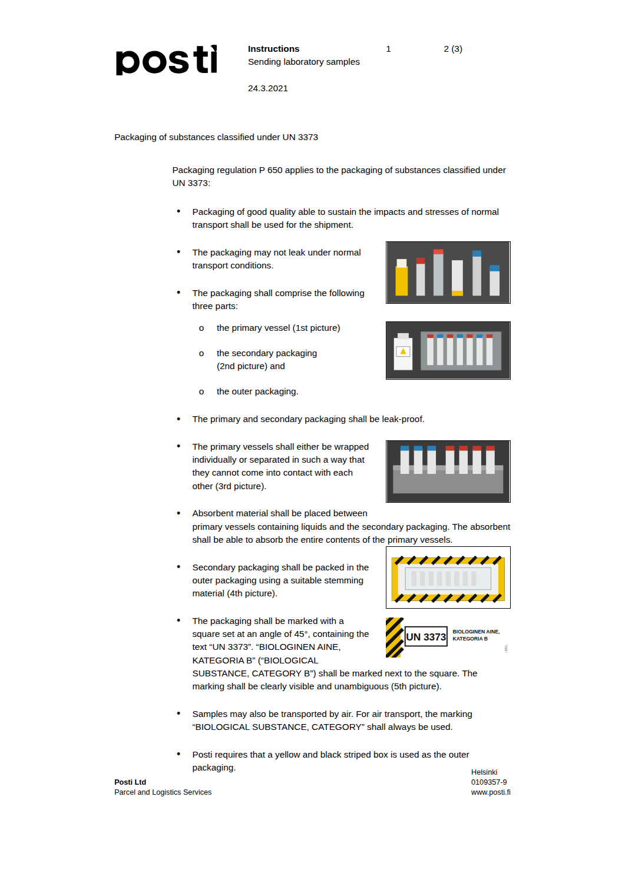Instructions 1 2 (3)
Sending laboratory samples
24.3.2021
Packaging of substances classified under UN 3373
Packaging regulation P 650 applies to the packaging of substances classified under UN 3373:
Packaging of good quality able to sustain the impacts and stresses of normal transport shall be used for the shipment.
The packaging may not leak under normal transport conditions.
The packaging shall comprise the following three parts:
the primary vessel (1st picture)
the secondary packaging
(2nd picture) and
the outer packaging.
The primary and secondary packaging shall be leak-proof.
The primary vessels shall either be wrapped individually or separated in such a way that they cannot come into contact with each other (3rd picture).
Absorbent material shall be placed between primary vessels containing liquids and the secondary packaging. The absorbent shall be able to absorb the entire contents of the primary vessels.
Secondary packaging shall be packed in the outer packaging using a suitable stemming material (4th picture).
UN 3373 BIOLOGINEN AINE, KATEGORIA B LABEL
The packaging shall be marked with a square set at an angle of 45°, containing the text “UN 3373”. “BIOLOGINEN AINE, KATEGORIA B” (“BIOLOGICAL SUBSTANCE, CATEGORY B”) shall be marked next to the square. The marking shall be clearly visible and unambiguous (5th picture).
Samples may also be transported by air. For air transport, the marking “BIOLOGICAL SUBSTANCE, CATEGORY” shall always be used.
Posti requires that a yellow and black striped box is used as the outer packaging.
Posti Ltd
Parcel and Logistics Services
Helsinki
0109357-9
www.posti.fi